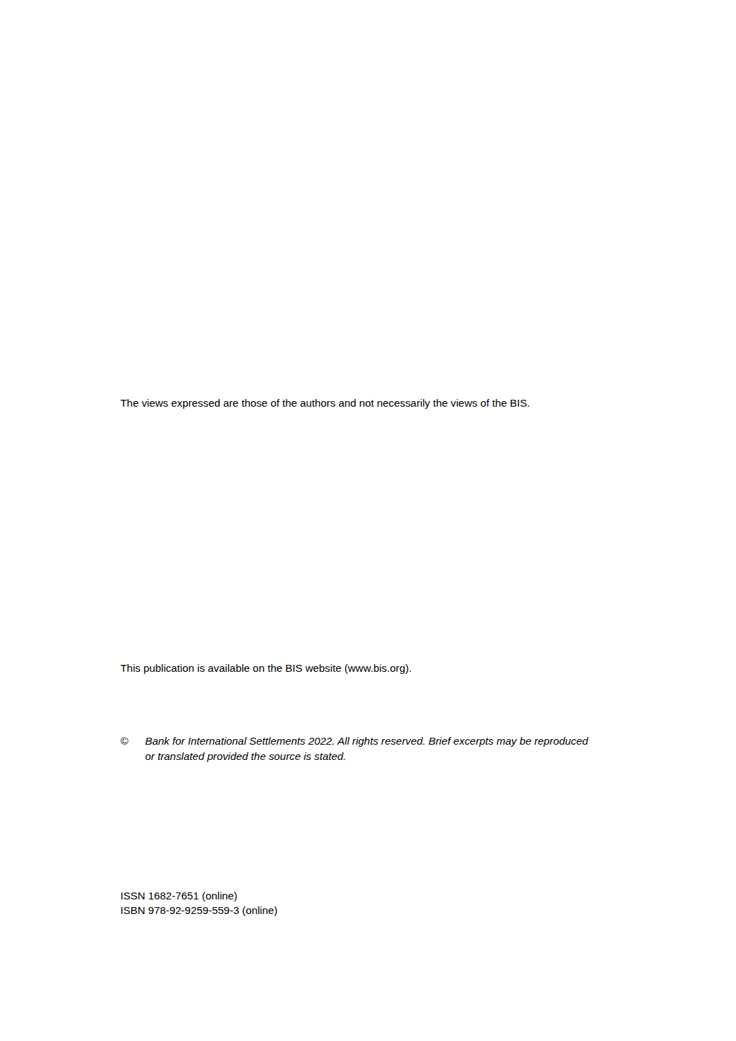The views expressed are those of the authors and not necessarily the views of the BIS.
This publication is available on the BIS website (www.bis.org).
© Bank for International Settlements 2022. All rights reserved. Brief excerpts may be reproduced or translated provided the source is stated.
ISSN 1682-7651 (online)
ISBN 978-92-9259-559-3 (online)